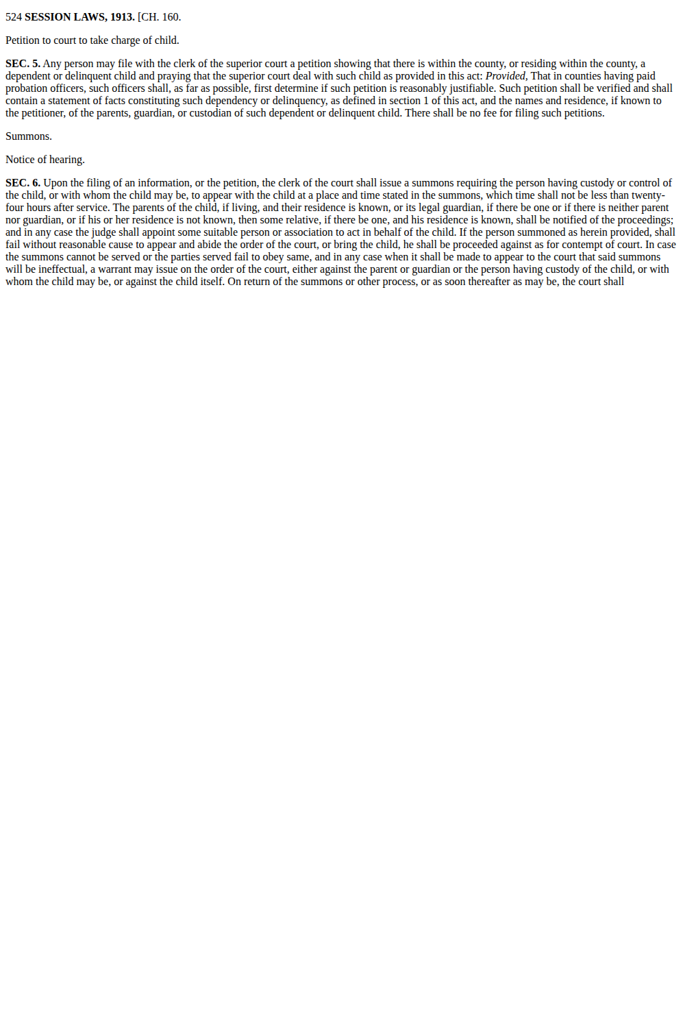524 SESSION LAWS, 1913. [CH. 160.
Petition to court to take charge of child.
SEC. 5. Any person may file with the clerk of the superior court a petition showing that there is within the county, or residing within the county, a dependent or delinquent child and praying that the superior court deal with such child as provided in this act: Provided, That in counties having paid probation officers, such officers shall, as far as possible, first determine if such petition is reasonably justifiable. Such petition shall be verified and shall contain a statement of facts constituting such dependency or delinquency, as defined in section 1 of this act, and the names and residence, if known to the petitioner, of the parents, guardian, or custodian of such dependent or delinquent child. There shall be no fee for filing such petitions.
Summons.
Notice of hearing.
SEC. 6. Upon the filing of an information, or the petition, the clerk of the court shall issue a summons requiring the person having custody or control of the child, or with whom the child may be, to appear with the child at a place and time stated in the summons, which time shall not be less than twenty-four hours after service. The parents of the child, if living, and their residence is known, or its legal guardian, if there be one or if there is neither parent nor guardian, or if his or her residence is not known, then some relative, if there be one, and his residence is known, shall be notified of the proceedings; and in any case the judge shall appoint some suitable person or association to act in behalf of the child. If the person summoned as herein provided, shall fail without reasonable cause to appear and abide the order of the court, or bring the child, he shall be proceeded against as for contempt of court. In case the summons cannot be served or the parties served fail to obey same, and in any case when it shall be made to appear to the court that said summons will be ineffectual, a warrant may issue on the order of the court, either against the parent or guardian or the person having custody of the child, or with whom the child may be, or against the child itself. On return of the summons or other process, or as soon thereafter as may be, the court shall